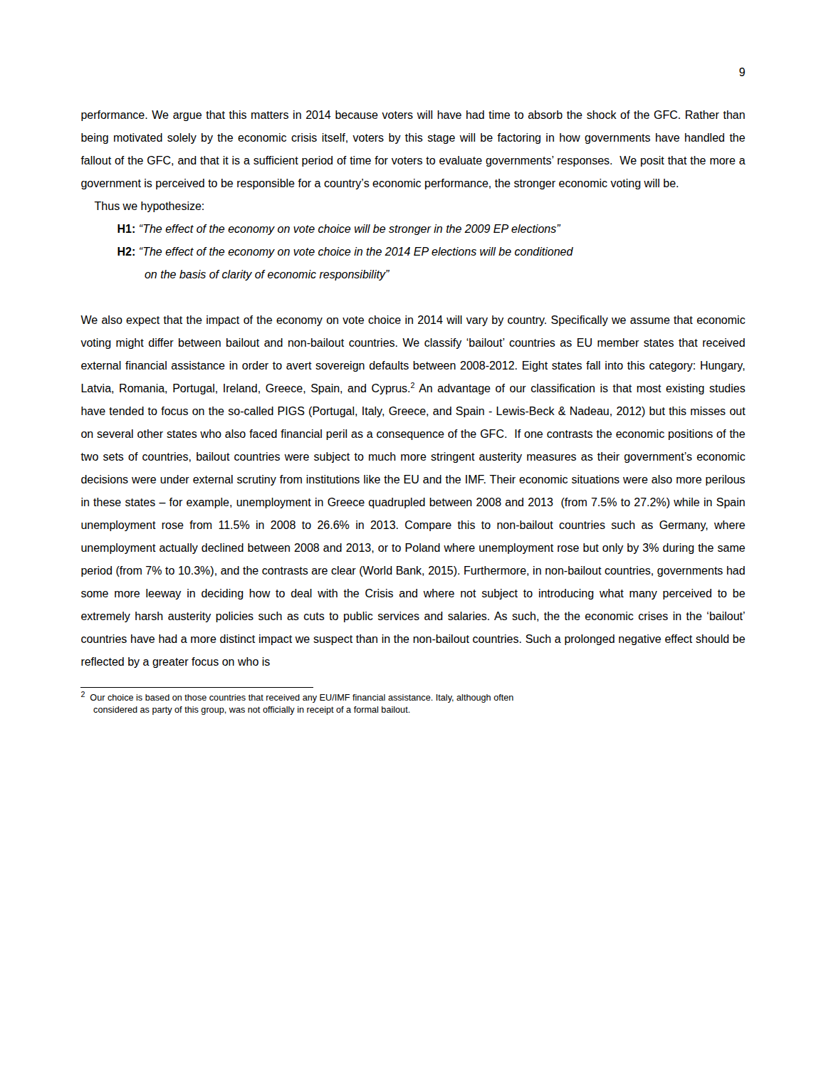9
performance. We argue that this matters in 2014 because voters will have had time to absorb the shock of the GFC. Rather than being motivated solely by the economic crisis itself, voters by this stage will be factoring in how governments have handled the fallout of the GFC, and that it is a sufficient period of time for voters to evaluate governments’ responses. We posit that the more a government is perceived to be responsible for a country’s economic performance, the stronger economic voting will be.
Thus we hypothesize:
H1: “The effect of the economy on vote choice will be stronger in the 2009 EP elections”
H2: “The effect of the economy on vote choice in the 2014 EP elections will be conditioned
on the basis of clarity of economic responsibility”
We also expect that the impact of the economy on vote choice in 2014 will vary by country. Specifically we assume that economic voting might differ between bailout and non-bailout countries. We classify ‘bailout’ countries as EU member states that received external financial assistance in order to avert sovereign defaults between 2008-2012. Eight states fall into this category: Hungary, Latvia, Romania, Portugal, Ireland, Greece, Spain, and Cyprus.2 An advantage of our classification is that most existing studies have tended to focus on the so-called PIGS (Portugal, Italy, Greece, and Spain - Lewis-Beck & Nadeau, 2012) but this misses out on several other states who also faced financial peril as a consequence of the GFC. If one contrasts the economic positions of the two sets of countries, bailout countries were subject to much more stringent austerity measures as their government’s economic decisions were under external scrutiny from institutions like the EU and the IMF. Their economic situations were also more perilous in these states – for example, unemployment in Greece quadrupled between 2008 and 2013 (from 7.5% to 27.2%) while in Spain unemployment rose from 11.5% in 2008 to 26.6% in 2013. Compare this to non-bailout countries such as Germany, where unemployment actually declined between 2008 and 2013, or to Poland where unemployment rose but only by 3% during the same period (from 7% to 10.3%), and the contrasts are clear (World Bank, 2015). Furthermore, in non-bailout countries, governments had some more leeway in deciding how to deal with the Crisis and where not subject to introducing what many perceived to be extremely harsh austerity policies such as cuts to public services and salaries. As such, the the economic crises in the ‘bailout’ countries have had a more distinct impact we suspect than in the non-bailout countries. Such a prolonged negative effect should be reflected by a greater focus on who is
2 Our choice is based on those countries that received any EU/IMF financial assistance. Italy, although often considered as party of this group, was not officially in receipt of a formal bailout.